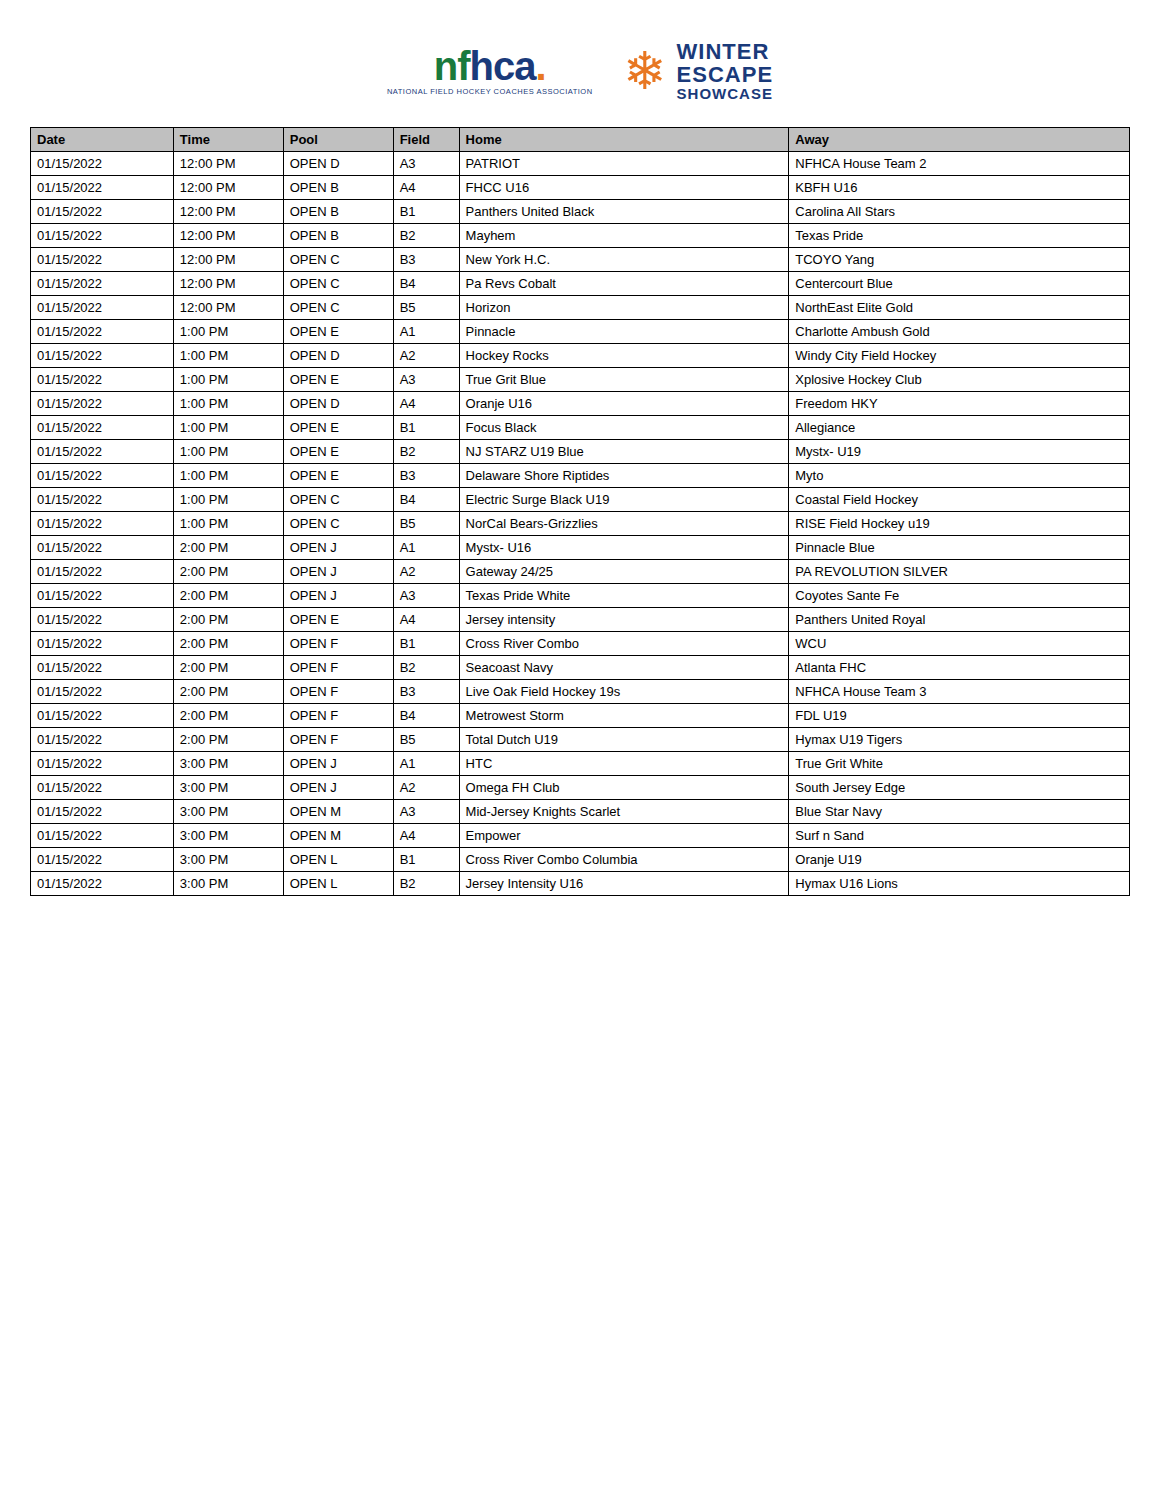nfhca.
NATIONAL FIELD HOCKEY COACHES ASSOCIATION
❄
WINTER
ESCAPE
SHOWCASE
| Date | Time | Pool | Field | Home | Away |
| --- | --- | --- | --- | --- | --- |
| 01/15/2022 | 12:00 PM | OPEN D | A3 | PATRIOT | NFHCA House Team 2 |
| 01/15/2022 | 12:00 PM | OPEN B | A4 | FHCC U16 | KBFH U16 |
| 01/15/2022 | 12:00 PM | OPEN B | B1 | Panthers United Black | Carolina All Stars |
| 01/15/2022 | 12:00 PM | OPEN B | B2 | Mayhem | Texas Pride |
| 01/15/2022 | 12:00 PM | OPEN C | B3 | New York H.C. | TCOYO Yang |
| 01/15/2022 | 12:00 PM | OPEN C | B4 | Pa Revs Cobalt | Centercourt Blue |
| 01/15/2022 | 12:00 PM | OPEN C | B5 | Horizon | NorthEast Elite Gold |
| 01/15/2022 | 1:00 PM | OPEN E | A1 | Pinnacle | Charlotte Ambush Gold |
| 01/15/2022 | 1:00 PM | OPEN D | A2 | Hockey Rocks | Windy City Field Hockey |
| 01/15/2022 | 1:00 PM | OPEN E | A3 | True Grit Blue | Xplosive Hockey Club |
| 01/15/2022 | 1:00 PM | OPEN D | A4 | Oranje U16 | Freedom HKY |
| 01/15/2022 | 1:00 PM | OPEN E | B1 | Focus Black | Allegiance |
| 01/15/2022 | 1:00 PM | OPEN E | B2 | NJ STARZ U19 Blue | Mystx- U19 |
| 01/15/2022 | 1:00 PM | OPEN E | B3 | Delaware Shore Riptides | Myto |
| 01/15/2022 | 1:00 PM | OPEN C | B4 | Electric Surge Black U19 | Coastal Field Hockey |
| 01/15/2022 | 1:00 PM | OPEN C | B5 | NorCal Bears-Grizzlies | RISE Field Hockey u19 |
| 01/15/2022 | 2:00 PM | OPEN J | A1 | Mystx- U16 | Pinnacle Blue |
| 01/15/2022 | 2:00 PM | OPEN J | A2 | Gateway 24/25 | PA REVOLUTION SILVER |
| 01/15/2022 | 2:00 PM | OPEN J | A3 | Texas Pride White | Coyotes Sante Fe |
| 01/15/2022 | 2:00 PM | OPEN E | A4 | Jersey intensity | Panthers United Royal |
| 01/15/2022 | 2:00 PM | OPEN F | B1 | Cross River Combo | WCU |
| 01/15/2022 | 2:00 PM | OPEN F | B2 | Seacoast Navy | Atlanta FHC |
| 01/15/2022 | 2:00 PM | OPEN F | B3 | Live Oak Field Hockey 19s | NFHCA House Team 3 |
| 01/15/2022 | 2:00 PM | OPEN F | B4 | Metrowest Storm | FDL U19 |
| 01/15/2022 | 2:00 PM | OPEN F | B5 | Total Dutch U19 | Hymax U19 Tigers |
| 01/15/2022 | 3:00 PM | OPEN J | A1 | HTC | True Grit White |
| 01/15/2022 | 3:00 PM | OPEN J | A2 | Omega FH Club | South Jersey Edge |
| 01/15/2022 | 3:00 PM | OPEN M | A3 | Mid-Jersey Knights Scarlet | Blue Star Navy |
| 01/15/2022 | 3:00 PM | OPEN M | A4 | Empower | Surf n Sand |
| 01/15/2022 | 3:00 PM | OPEN L | B1 | Cross River Combo Columbia | Oranje U19 |
| 01/15/2022 | 3:00 PM | OPEN L | B2 | Jersey Intensity U16 | Hymax U16 Lions |